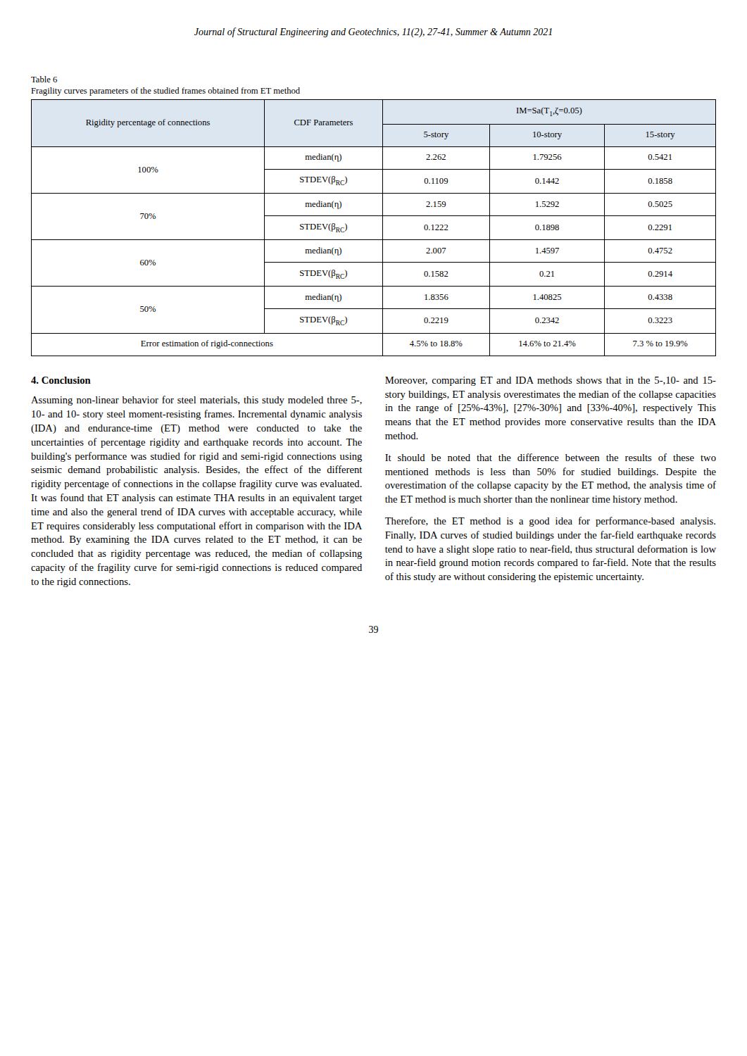Journal of Structural Engineering and Geotechnics, 11(2), 27-41, Summer & Autumn 2021
Table 6
Fragility curves parameters of the studied frames obtained from ET method
| Rigidity percentage of connections | CDF Parameters | IM=Sa(T 1 ,ζ=0.05) |
| --- | --- | --- |
| 5-story | 10-story | 15-story |
| 100% | median(η) | 2.262 | 1.79256 | 0.5421 |
| STDEV(β RC ) | 0.1109 | 0.1442 | 0.1858 |
| 70% | median(η) | 2.159 | 1.5292 | 0.5025 |
| STDEV(β RC ) | 0.1222 | 0.1898 | 0.2291 |
| 60% | median(η) | 2.007 | 1.4597 | 0.4752 |
| STDEV(β RC ) | 0.1582 | 0.21 | 0.2914 |
| 50% | median(η) | 1.8356 | 1.40825 | 0.4338 |
| STDEV(β RC ) | 0.2219 | 0.2342 | 0.3223 |
| Error estimation of rigid-connections | 4.5% to 18.8% | 14.6% to 21.4% | 7.3 % to 19.9% |
4. Conclusion
Assuming non-linear behavior for steel materials, this study modeled three 5-, 10- and 10- story steel moment-resisting frames. Incremental dynamic analysis (IDA) and endurance-time (ET) method were conducted to take the uncertainties of percentage rigidity and earthquake records into account. The building's performance was studied for rigid and semi-rigid connections using seismic demand probabilistic analysis. Besides, the effect of the different rigidity percentage of connections in the collapse fragility curve was evaluated. It was found that ET analysis can estimate THA results in an equivalent target time and also the general trend of IDA curves with acceptable accuracy, while ET requires considerably less computational effort in comparison with the IDA method. By examining the IDA curves related to the ET method, it can be concluded that as rigidity percentage was reduced, the median of collapsing capacity of the fragility curve for semi-rigid connections is reduced compared to the rigid connections.
Moreover, comparing ET and IDA methods shows that in the 5-,10- and 15-story buildings, ET analysis overestimates the median of the collapse capacities in the range of [25%-43%], [27%-30%] and [33%-40%], respectively This means that the ET method provides more conservative results than the IDA method.
It should be noted that the difference between the results of these two mentioned methods is less than 50% for studied buildings. Despite the overestimation of the collapse capacity by the ET method, the analysis time of the ET method is much shorter than the nonlinear time history method.
Therefore, the ET method is a good idea for performance-based analysis. Finally, IDA curves of studied buildings under the far-field earthquake records tend to have a slight slope ratio to near-field, thus structural deformation is low in near-field ground motion records compared to far-field. Note that the results of this study are without considering the epistemic uncertainty.
39